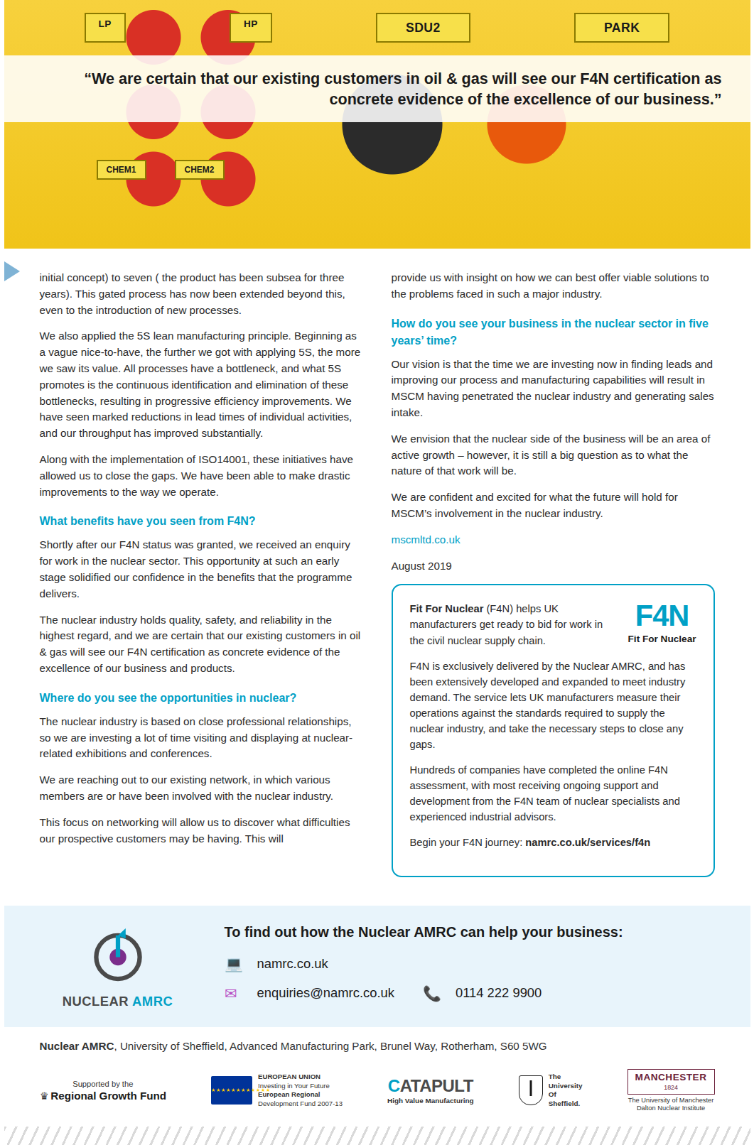LP HP SDU2 PARK
CHEM1 CHEM2
“We are certain that our existing customers in oil & gas will see our F4N certification as concrete evidence of the excellence of our business.”
initial concept) to seven ( the product has been subsea for three years). This gated process has now been extended beyond this, even to the introduction of new processes.
We also applied the 5S lean manufacturing principle. Beginning as a vague nice-to-have, the further we got with applying 5S, the more we saw its value. All processes have a bottleneck, and what 5S promotes is the continuous identification and elimination of these bottlenecks, resulting in progressive efficiency improvements. We have seen marked reductions in lead times of individual activities, and our throughput has improved substantially.
Along with the implementation of ISO14001, these initiatives have allowed us to close the gaps. We have been able to make drastic improvements to the way we operate.
What benefits have you seen from F4N?
Shortly after our F4N status was granted, we received an enquiry for work in the nuclear sector. This opportunity at such an early stage solidified our confidence in the benefits that the programme delivers.
The nuclear industry holds quality, safety, and reliability in the highest regard, and we are certain that our existing customers in oil & gas will see our F4N certification as concrete evidence of the excellence of our business and products.
Where do you see the opportunities in nuclear?
The nuclear industry is based on close professional relationships, so we are investing a lot of time visiting and displaying at nuclear-related exhibitions and conferences.
We are reaching out to our existing network, in which various members are or have been involved with the nuclear industry.
This focus on networking will allow us to discover what difficulties our prospective customers may be having. This will
provide us with insight on how we can best offer viable solutions to the problems faced in such a major industry.
How do you see your business in the nuclear sector in five years’ time?
Our vision is that the time we are investing now in finding leads and improving our process and manufacturing capabilities will result in MSCM having penetrated the nuclear industry and generating sales intake.
We envision that the nuclear side of the business will be an area of active growth – however, it is still a big question as to what the nature of that work will be.
We are confident and excited for what the future will hold for MSCM’s involvement in the nuclear industry.
mscmltd.co.uk
August 2019
F 4 N
Fit For Nuclear
Fit For Nuclear (F4N) helps UK manufacturers get ready to bid for work in the civil nuclear supply chain.
F4N is exclusively delivered by the Nuclear AMRC, and has been extensively developed and expanded to meet industry demand. The service lets UK manufacturers measure their operations against the standards required to supply the nuclear industry, and take the necessary steps to close any gaps.
Hundreds of companies have completed the online F4N assessment, with most receiving ongoing support and development from the F4N team of nuclear specialists and experienced industrial advisors.
Begin your F4N journey: namrc.co.uk/services/f4n
NUCLEAR AMRC
To find out how the Nuclear AMRC can help your business:
💻 namrc.co.uk
✉ enquiries@namrc.co.uk 📞 0114 222 9900
Nuclear AMRC, University of Sheffield, Advanced Manufacturing Park, Brunel Way, Rotherham, S60 5WG
Supported by the
♛ Regional Growth Fund
EUROPEAN UNION
Investing in Your Future
European Regional
Development Fund 2007-13
CATAPULT
High Value Manufacturing
The
University
Of
Sheffield.
MANCHESTER
1824
The University of Manchester
Dalton Nuclear Institute